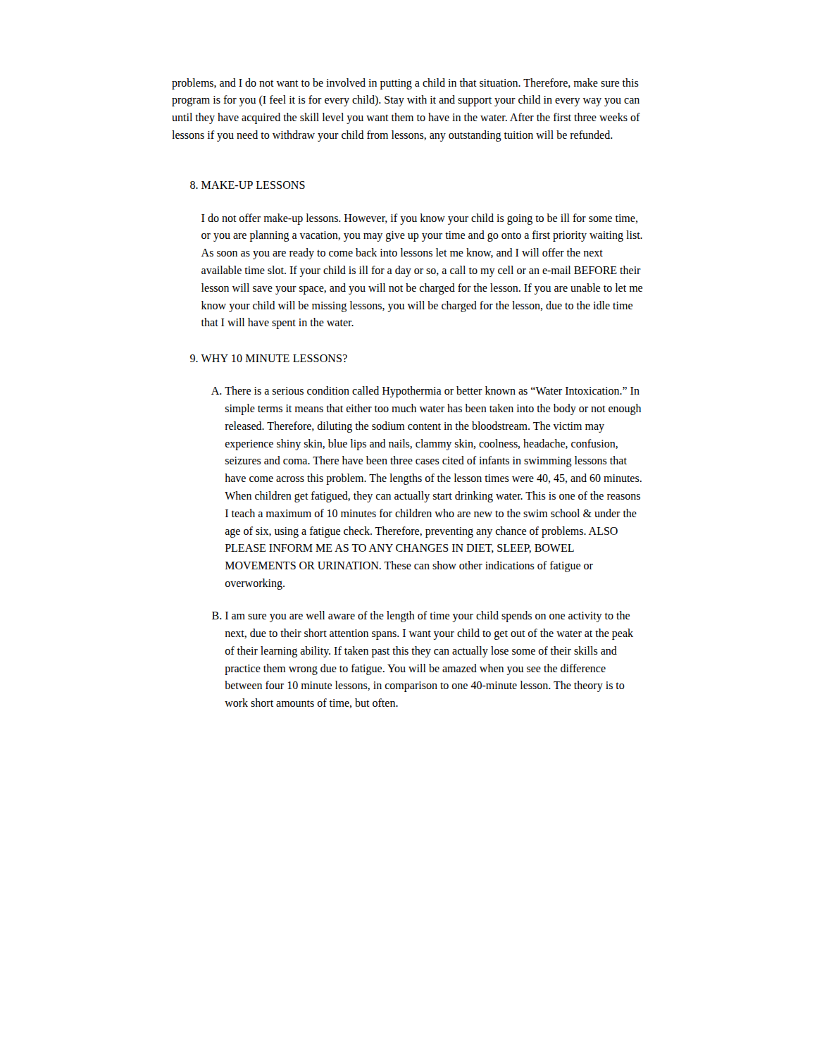problems, and I do not want to be involved in putting a child in that situation. Therefore, make sure this program is for you (I feel it is for every child). Stay with it and support your child in every way you can until they have acquired the skill level you want them to have in the water. After the first three weeks of lessons if you need to withdraw your child from lessons, any outstanding tuition will be refunded.
MAKE-UP LESSONS
I do not offer make-up lessons. However, if you know your child is going to be ill for some time, or you are planning a vacation, you may give up your time and go onto a first priority waiting list. As soon as you are ready to come back into lessons let me know, and I will offer the next available time slot. If your child is ill for a day or so, a call to my cell or an e-mail BEFORE their lesson will save your space, and you will not be charged for the lesson. If you are unable to let me know your child will be missing lessons, you will be charged for the lesson, due to the idle time that I will have spent in the water.
WHY 10 MINUTE LESSONS?
There is a serious condition called Hypothermia or better known as “Water Intoxication.” In simple terms it means that either too much water has been taken into the body or not enough released. Therefore, diluting the sodium content in the bloodstream. The victim may experience shiny skin, blue lips and nails, clammy skin, coolness, headache, confusion, seizures and coma. There have been three cases cited of infants in swimming lessons that have come across this problem. The lengths of the lesson times were 40, 45, and 60 minutes. When children get fatigued, they can actually start drinking water. This is one of the reasons I teach a maximum of 10 minutes for children who are new to the swim school & under the age of six, using a fatigue check. Therefore, preventing any chance of problems. ALSO PLEASE INFORM ME AS TO ANY CHANGES IN DIET, SLEEP, BOWEL MOVEMENTS OR URINATION. These can show other indications of fatigue or overworking.
I am sure you are well aware of the length of time your child spends on one activity to the next, due to their short attention spans. I want your child to get out of the water at the peak of their learning ability. If taken past this they can actually lose some of their skills and practice them wrong due to fatigue. You will be amazed when you see the difference between four 10 minute lessons, in comparison to one 40-minute lesson. The theory is to work short amounts of time, but often.